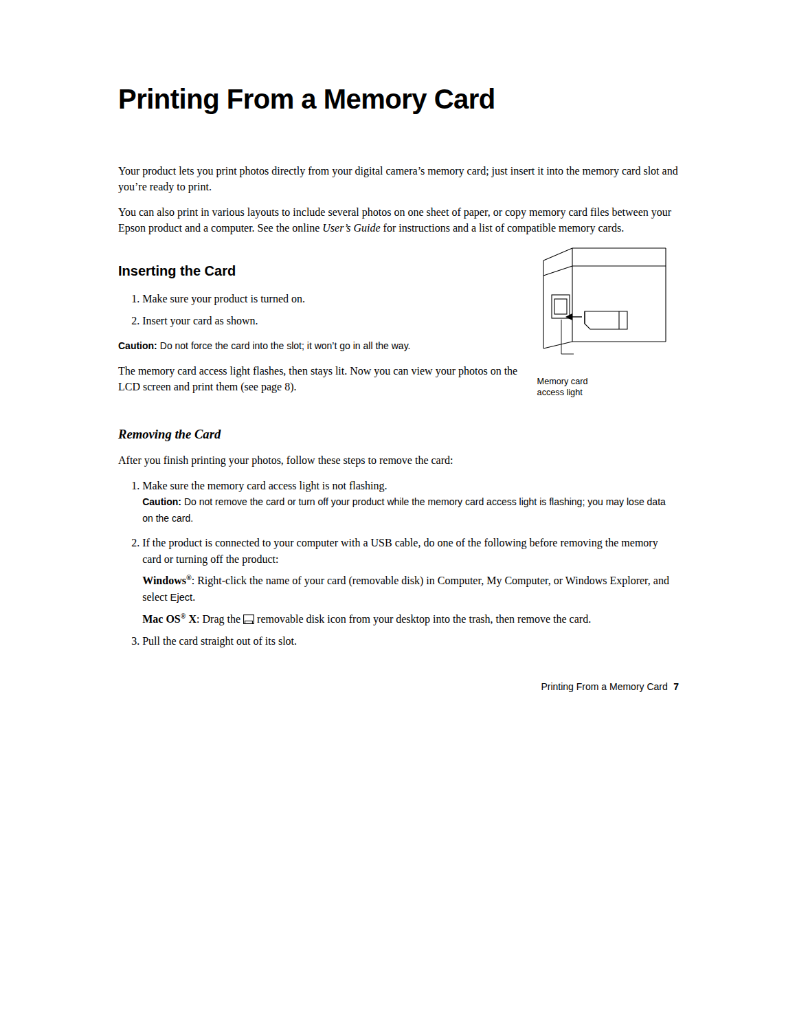Printing From a Memory Card
Your product lets you print photos directly from your digital camera’s memory card; just insert it into the memory card slot and you’re ready to print.
You can also print in various layouts to include several photos on one sheet of paper, or copy memory card files between your Epson product and a computer. See the online User’s Guide for instructions and a list of compatible memory cards.
Memory card
access light
Inserting the Card
Make sure your product is turned on.
Insert your card as shown.
Caution: Do not force the card into the slot; it won’t go in all the way.
The memory card access light flashes, then stays lit. Now you can view your photos on the LCD screen and print them (see page 8).
Removing the Card
After you finish printing your photos, follow these steps to remove the card:
Make sure the memory card access light is not flashing.
Caution: Do not remove the card or turn off your product while the memory card access light is flashing; you may lose data on the card.
If the product is connected to your computer with a USB cable, do one of the following before removing the memory card or turning off the product:
Windows®: Right-click the name of your card (removable disk) in Computer, My Computer, or Windows Explorer, and select Eject.
Mac OS® X: Drag the removable disk icon from your desktop into the trash, then remove the card.
Pull the card straight out of its slot.
Printing From a Memory Card7